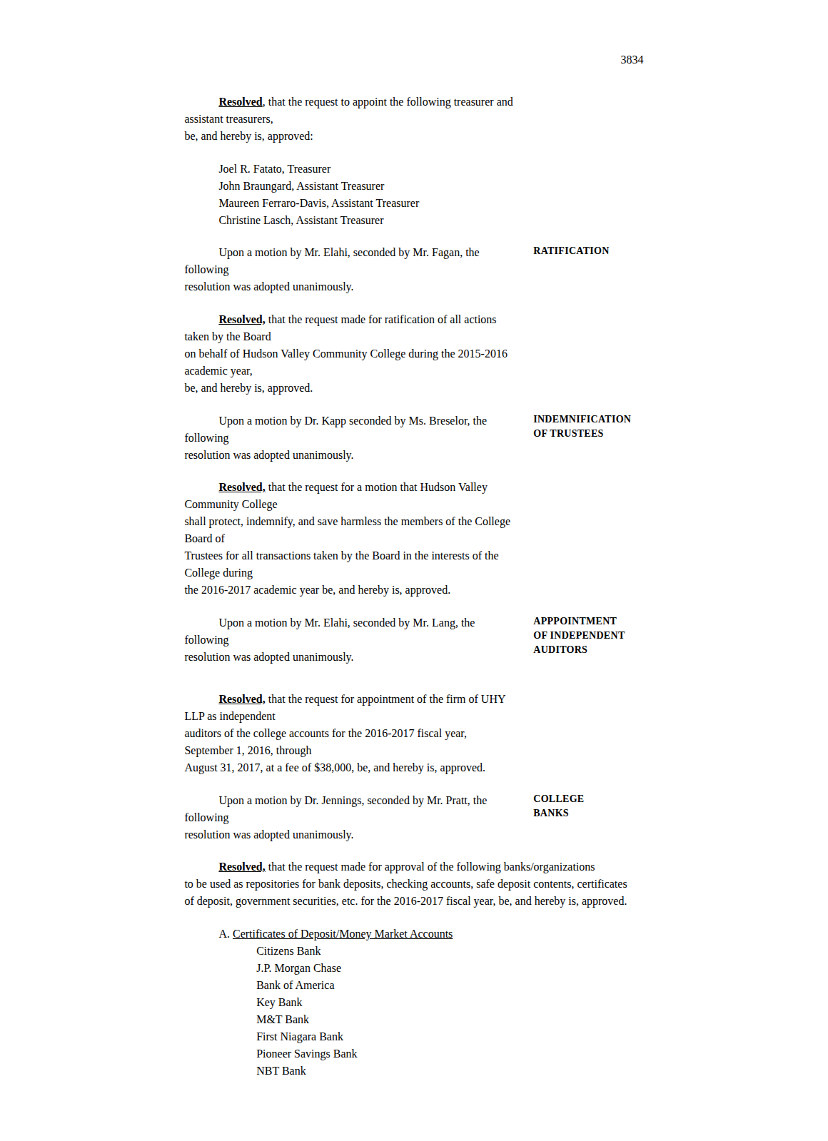3834
Resolved, that the request to appoint the following treasurer and assistant treasurers,
be, and hereby is, approved:
Joel R. Fatato, Treasurer
John Braungard, Assistant Treasurer
Maureen Ferraro-Davis, Assistant Treasurer
Christine Lasch, Assistant Treasurer
RATIFICATION
Upon a motion by Mr. Elahi, seconded by Mr. Fagan, the following
resolution was adopted unanimously.
Resolved, that the request made for ratification of all actions taken by the Board
on behalf of Hudson Valley Community College during the 2015-2016 academic year,
be, and hereby is, approved.
INDEMNIFICATION
OF TRUSTEES
Upon a motion by Dr. Kapp seconded by Ms. Breselor, the following
resolution was adopted unanimously.
Resolved, that the request for a motion that Hudson Valley Community College
shall protect, indemnify, and save harmless the members of the College Board of
Trustees for all transactions taken by the Board in the interests of the College during
the 2016-2017 academic year be, and hereby is, approved.
APPPOINTMENT
OF INDEPENDENT
AUDITORS
Upon a motion by Mr. Elahi, seconded by Mr. Lang, the following
resolution was adopted unanimously.
Resolved, that the request for appointment of the firm of UHY LLP as independent
auditors of the college accounts for the 2016-2017 fiscal year, September 1, 2016, through
August 31, 2017, at a fee of $38,000, be, and hereby is, approved.
COLLEGE
BANKS
Upon a motion by Dr. Jennings, seconded by Mr. Pratt, the following
resolution was adopted unanimously.
Resolved, that the request made for approval of the following banks/organizations
to be used as repositories for bank deposits, checking accounts, safe deposit contents, certificates
of deposit, government securities, etc. for the 2016-2017 fiscal year, be, and hereby is, approved.
A. Certificates of Deposit/Money Market Accounts
Citizens Bank
J.P. Morgan Chase
Bank of America
Key Bank
M&T Bank
First Niagara Bank
Pioneer Savings Bank
NBT Bank